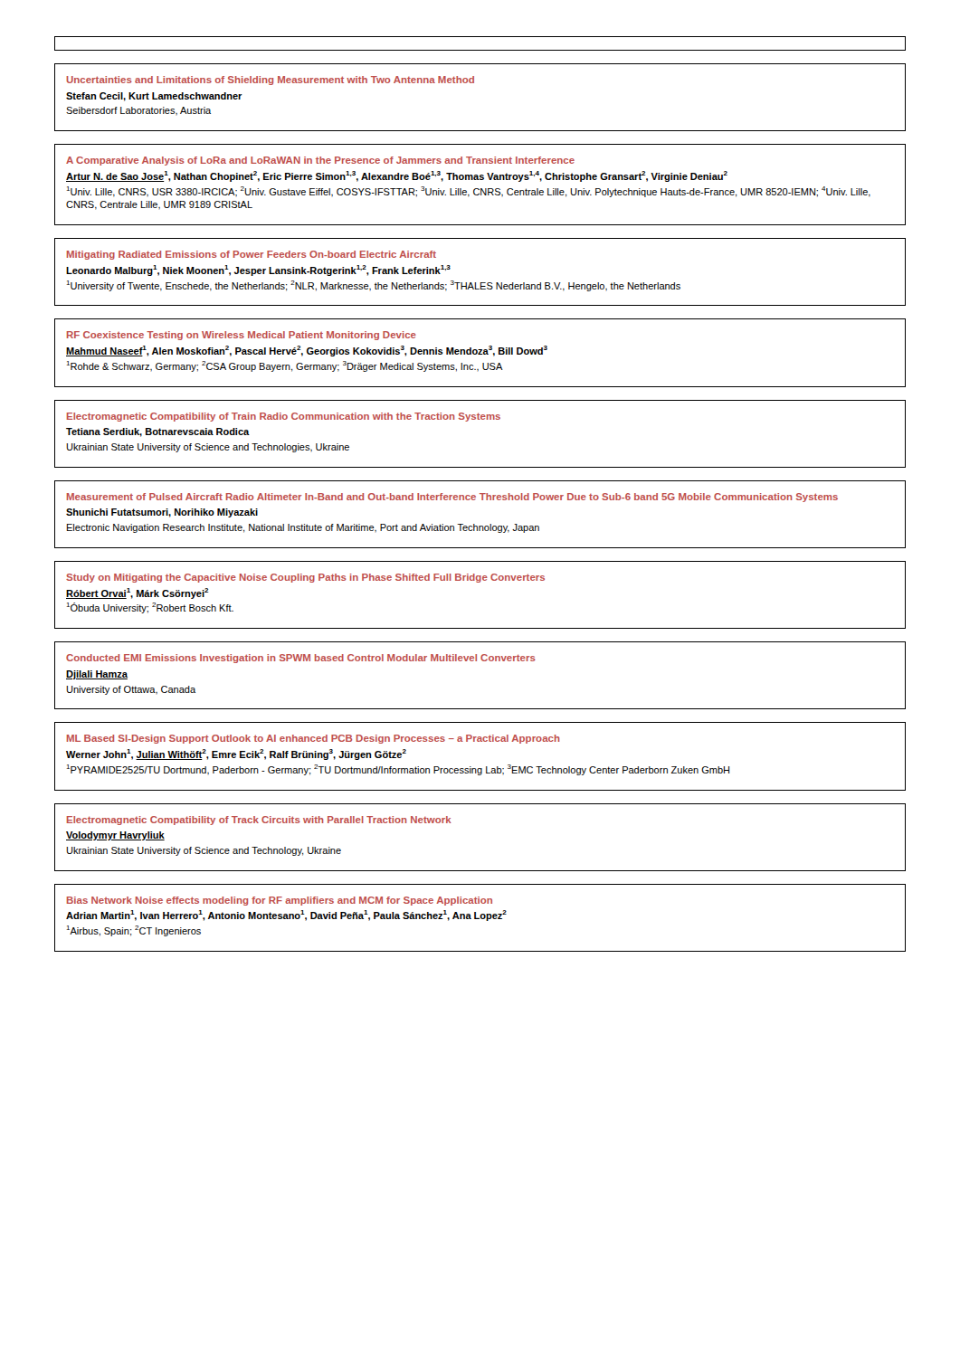| Uncertainties and Limitations of Shielding Measurement with Two Antenna Method Stefan Cecil, Kurt Lamedschwandner Seibersdorf Laboratories, Austria |
| A Comparative Analysis of LoRa and LoRaWAN in the Presence of Jammers and Transient Interference Artur N. de Sao Jose 1 , Nathan Chopinet 2 , Eric Pierre Simon 1,3 , Alexandre Boé 1,3 , Thomas Vantroys 1,4 , Christophe Gransart 2 , Virginie Deniau 2 1 Univ. Lille, CNRS, USR 3380-IRCICA; 2 Univ. Gustave Eiffel, COSYS-IFSTTAR; 3 Univ. Lille, CNRS, Centrale Lille, Univ. Polytechnique Hauts-de-France, UMR 8520-IEMN; 4 Univ. Lille, CNRS, Centrale Lille, UMR 9189 CRIStAL |
| Mitigating Radiated Emissions of Power Feeders On-board Electric Aircraft Leonardo Malburg 1 , Niek Moonen 1 , Jesper Lansink-Rotgerink 1,2 , Frank Leferink 1,3 1 University of Twente, Enschede, the Netherlands; 2 NLR, Marknesse, the Netherlands; 3 THALES Nederland B.V., Hengelo, the Netherlands |
| RF Coexistence Testing on Wireless Medical Patient Monitoring Device Mahmud Naseef 1 , Alen Moskofian 2 , Pascal Hervé 2 , Georgios Kokovidis 3 , Dennis Mendoza 3 , Bill Dowd 3 1 Rohde & Schwarz, Germany; 2 CSA Group Bayern, Germany; 3 Dräger Medical Systems, Inc., USA |
| Electromagnetic Compatibility of Train Radio Communication with the Traction Systems Tetiana Serdiuk, Botnarevscaia Rodica Ukrainian State University of Science and Technologies, Ukraine |
| Measurement of Pulsed Aircraft Radio Altimeter In-Band and Out-band Interference Threshold Power Due to Sub-6 band 5G Mobile Communication Systems Shunichi Futatsumori, Norihiko Miyazaki Electronic Navigation Research Institute, National Institute of Maritime, Port and Aviation Technology, Japan |
| Study on Mitigating the Capacitive Noise Coupling Paths in Phase Shifted Full Bridge Converters Róbert Orvai 1 , Márk Csörnyei 2 1 Óbuda University; 2 Robert Bosch Kft. |
| Conducted EMI Emissions Investigation in SPWM based Control Modular Multilevel Converters Djilali Hamza University of Ottawa, Canada |
| ML Based SI-Design Support Outlook to AI enhanced PCB Design Processes – a Practical Approach Werner John 1 , Julian Withöft 2 , Emre Ecik 2 , Ralf Brüning 3 , Jürgen Götze 2 1 PYRAMIDE2525/TU Dortmund, Paderborn - Germany; 2 TU Dortmund/Information Processing Lab; 3 EMC Technology Center Paderborn Zuken GmbH |
| Electromagnetic Compatibility of Track Circuits with Parallel Traction Network Volodymyr Havryliuk Ukrainian State University of Science and Technology, Ukraine |
| Bias Network Noise effects modeling for RF amplifiers and MCM for Space Application Adrian Martin 1 , Ivan Herrero 1 , Antonio Montesano 1 , David Peña 1 , Paula Sánchez 1 , Ana Lopez 2 1 Airbus, Spain; 2 CT Ingenieros |